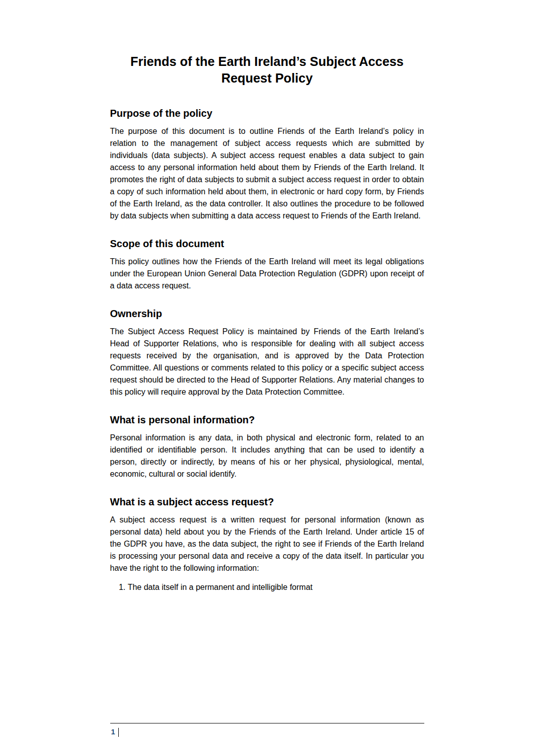Friends of the Earth Ireland’s Subject Access Request Policy
Purpose of the policy
The purpose of this document is to outline Friends of the Earth Ireland’s policy in relation to the management of subject access requests which are submitted by individuals (data subjects). A subject access request enables a data subject to gain access to any personal information held about them by Friends of the Earth Ireland. It promotes the right of data subjects to submit a subject access request in order to obtain a copy of such information held about them, in electronic or hard copy form, by Friends of the Earth Ireland, as the data controller. It also outlines the procedure to be followed by data subjects when submitting a data access request to Friends of the Earth Ireland.
Scope of this document
This policy outlines how the Friends of the Earth Ireland will meet its legal obligations under the European Union General Data Protection Regulation (GDPR) upon receipt of a data access request.
Ownership
The Subject Access Request Policy is maintained by Friends of the Earth Ireland’s Head of Supporter Relations, who is responsible for dealing with all subject access requests received by the organisation, and is approved by the Data Protection Committee. All questions or comments related to this policy or a specific subject access request should be directed to the Head of Supporter Relations. Any material changes to this policy will require approval by the Data Protection Committee.
What is personal information?
Personal information is any data, in both physical and electronic form, related to an identified or identifiable person. It includes anything that can be used to identify a person, directly or indirectly, by means of his or her physical, physiological, mental, economic, cultural or social identify.
What is a subject access request?
A subject access request is a written request for personal information (known as personal data) held about you by the Friends of the Earth Ireland. Under article 15 of the GDPR you have, as the data subject, the right to see if Friends of the Earth Ireland is processing your personal data and receive a copy of the data itself. In particular you have the right to the following information:
The data itself in a permanent and intelligible format
1